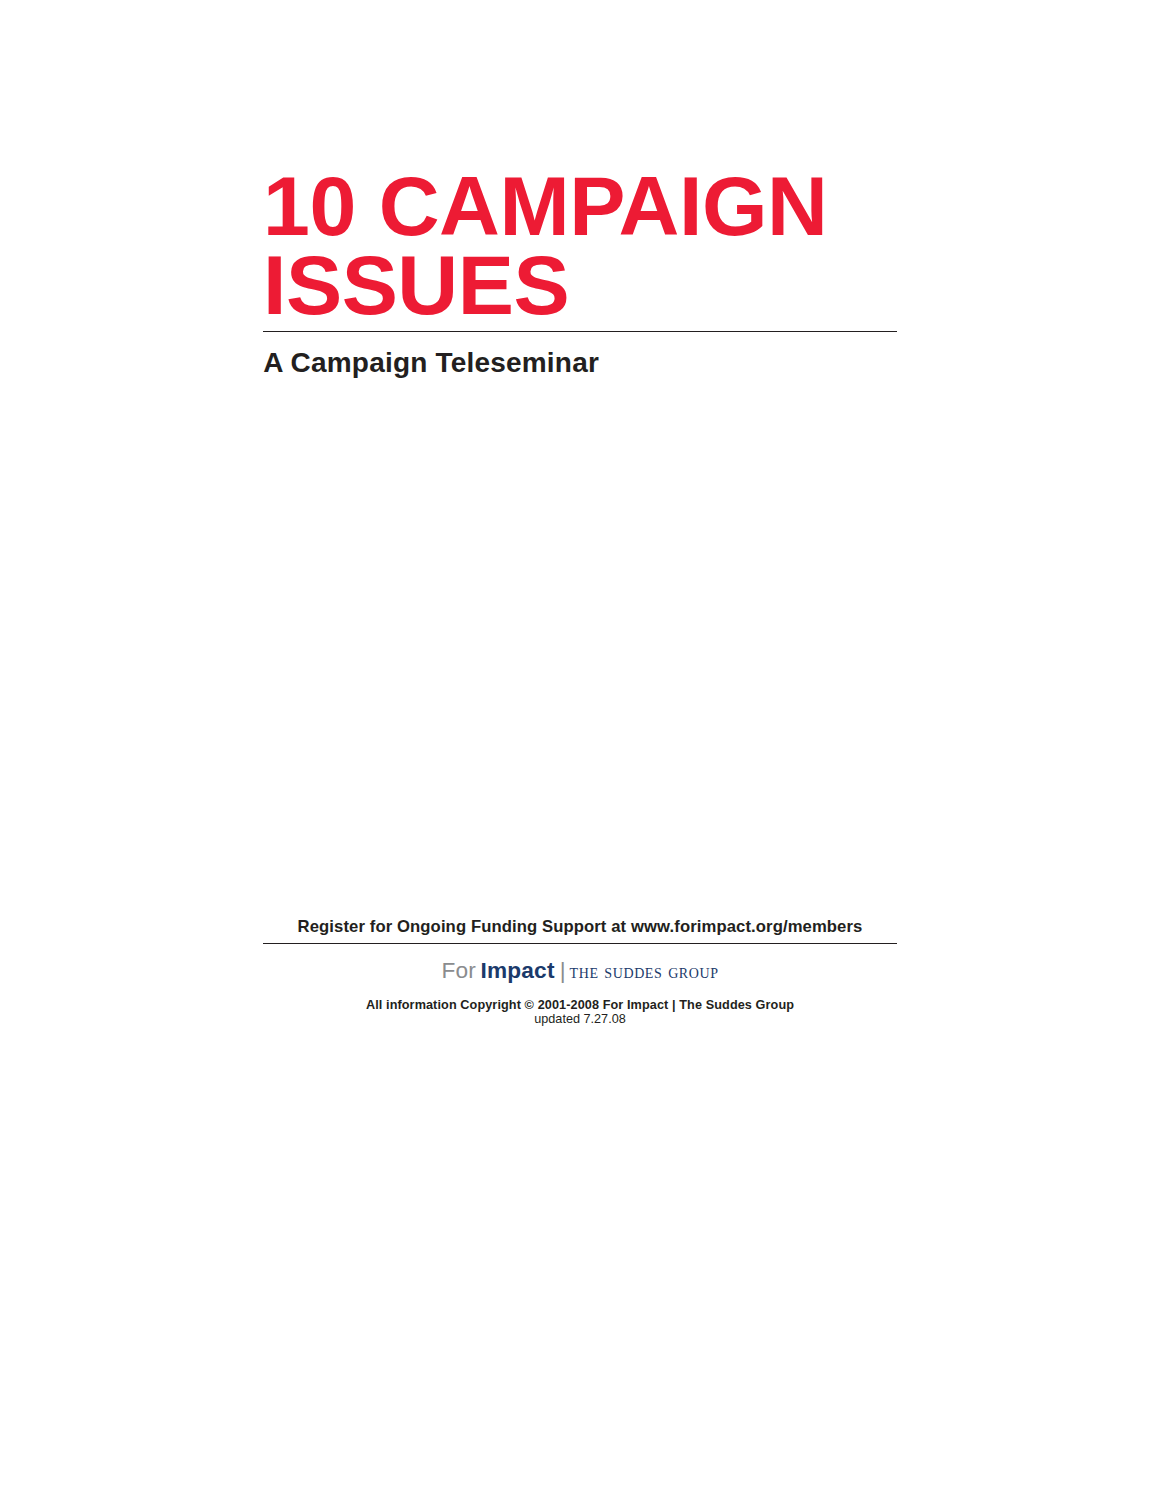10 Campaign Issues
A Campaign Teleseminar
Register for Ongoing Funding Support at www.forimpact.org/members
For Impact|The Suddes Group
All information Copyright © 2001-2008 For Impact | The Suddes Group
updated 7.27.08